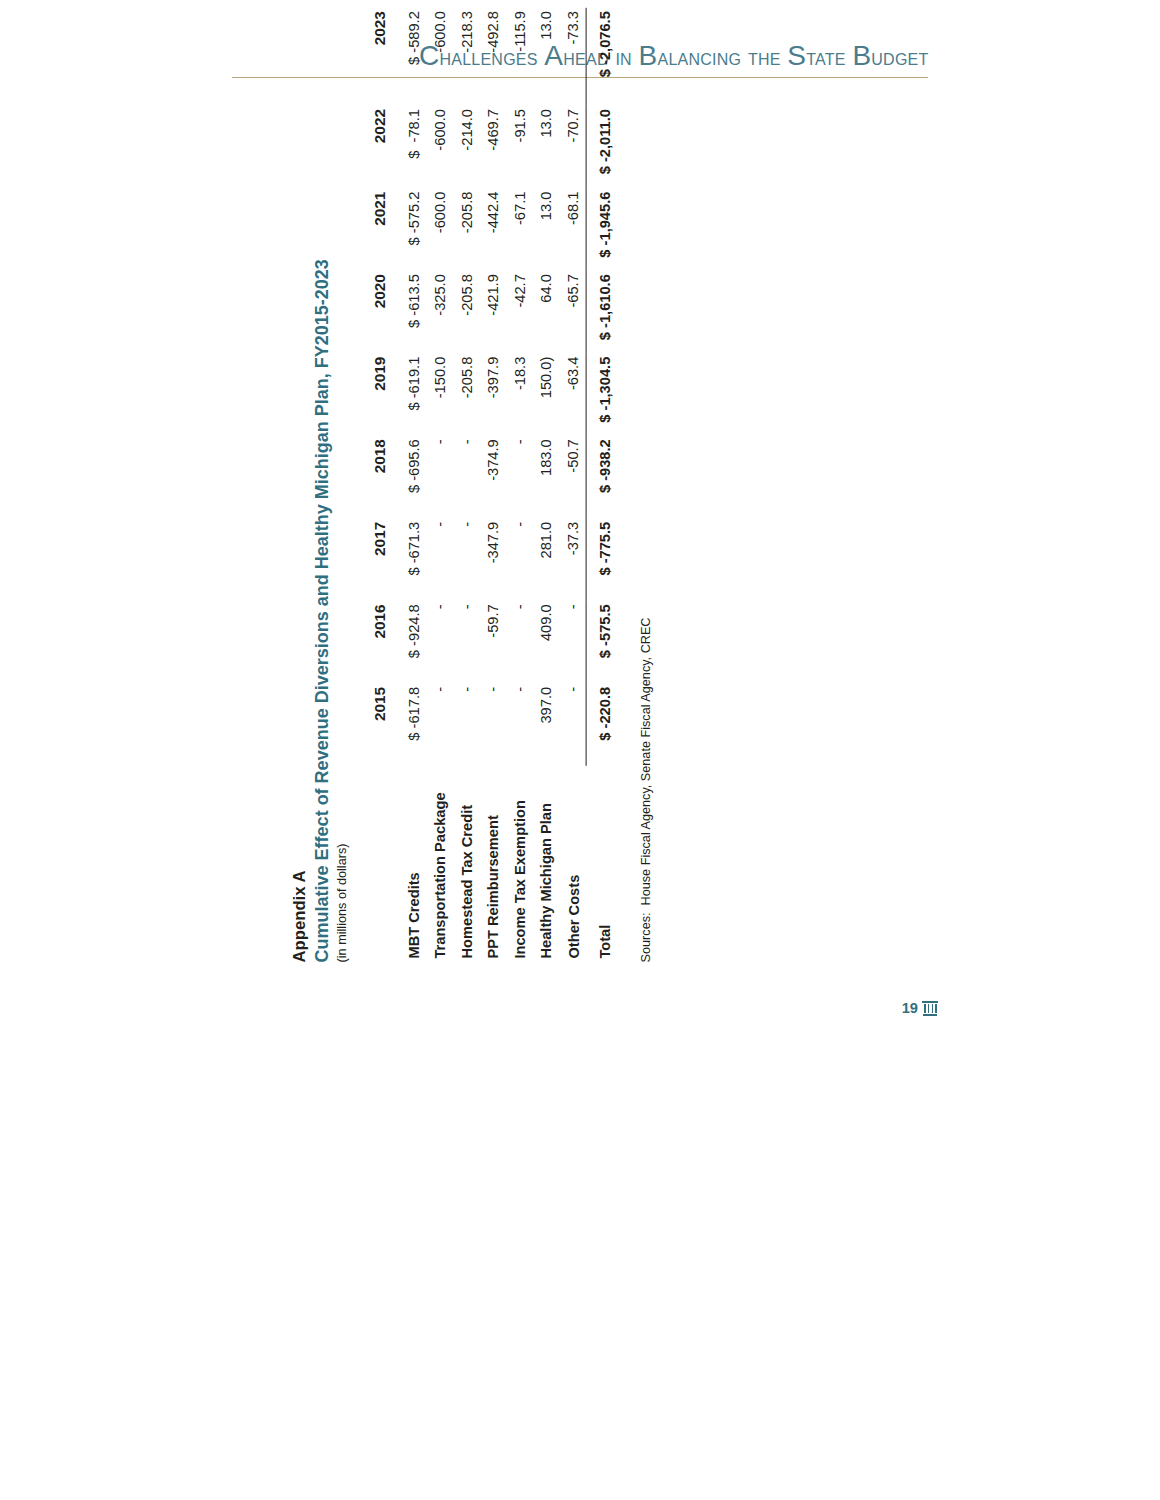Challenges Ahead in Balancing the State Budget
Appendix A
Cumulative Effect of Revenue Diversions and Healthy Michigan Plan, FY2015-2023
(in millions of dollars)
| | 2015 | 2016 | 2017 | 2018 | 2019 | 2020 | 2021 | 2022 | 2023 |
| --- | --- | --- | --- | --- | --- | --- | --- | --- | --- |
| MBT Credits | $ -617.8 | $ -924.8 | $ -671.3 | $ -695.6 | $ -619.1 | $ -613.5 | $ -575.2 | $ -78.1 | $ -589.2 |
| Transportation Package | - | - | - | - | -150.0 | -325.0 | -600.0 | -600.0 | -600.0 |
| Homestead Tax Credit | - | - | - | - | -205.8 | -205.8 | -205.8 | -214.0 | -218.3 |
| PPT Reimbursement | - | -59.7 | -347.9 | -374.9 | -397.9 | -421.9 | -442.4 | -469.7 | -492.8 |
| Income Tax Exemption | - | - | - | - | -18.3 | -42.7 | -67.1 | -91.5 | -115.9 |
| Healthy Michigan Plan | 397.0 | 409.0 | 281.0 | 183.0 | 150.0) | 64.0 | 13.0 | 13.0 | 13.0 |
| Other Costs | - | - | -37.3 | -50.7 | -63.4 | -65.7 | -68.1 | -70.7 | -73.3 |
| Total | $ -220.8 | $ -575.5 | $ -775.5 | $ -938.2 | $ -1,304.5 | $ -1,610.6 | $ -1,945.6 | $ -2,011.0 | $ -2,076.5 |
Sources: House Fiscal Agency, Senate Fiscal Agency, CREC
19